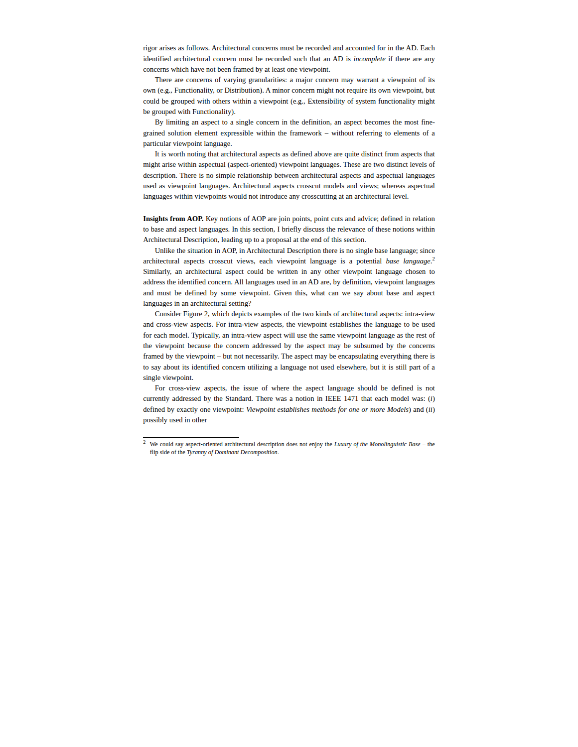rigor arises as follows. Architectural concerns must be recorded and accounted for in the AD. Each identified architectural concern must be recorded such that an AD is incomplete if there are any concerns which have not been framed by at least one viewpoint.
There are concerns of varying granularities: a major concern may warrant a viewpoint of its own (e.g., Functionality, or Distribution). A minor concern might not require its own viewpoint, but could be grouped with others within a viewpoint (e.g., Extensibility of system functionality might be grouped with Functionality).
By limiting an aspect to a single concern in the definition, an aspect becomes the most fine-grained solution element expressible within the framework – without referring to elements of a particular viewpoint language.
It is worth noting that architectural aspects as defined above are quite distinct from aspects that might arise within aspectual (aspect-oriented) viewpoint languages. These are two distinct levels of description. There is no simple relationship between architectural aspects and aspectual languages used as viewpoint languages. Architectural aspects crosscut models and views; whereas aspectual languages within viewpoints would not introduce any crosscutting at an architectural level.
Insights from AOP. Key notions of AOP are join points, point cuts and advice; defined in relation to base and aspect languages. In this section, I briefly discuss the relevance of these notions within Architectural Description, leading up to a proposal at the end of this section.
Unlike the situation in AOP, in Architectural Description there is no single base language; since architectural aspects crosscut views, each viewpoint language is a potential base language.2 Similarly, an architectural aspect could be written in any other viewpoint language chosen to address the identified concern. All languages used in an AD are, by definition, viewpoint languages and must be defined by some viewpoint. Given this, what can we say about base and aspect languages in an architectural setting?
Consider Figure 2, which depicts examples of the two kinds of architectural aspects: intra-view and cross-view aspects. For intra-view aspects, the viewpoint establishes the language to be used for each model. Typically, an intra-view aspect will use the same viewpoint language as the rest of the viewpoint because the concern addressed by the aspect may be subsumed by the concerns framed by the viewpoint – but not necessarily. The aspect may be encapsulating everything there is to say about its identified concern utilizing a language not used elsewhere, but it is still part of a single viewpoint.
For cross-view aspects, the issue of where the aspect language should be defined is not currently addressed by the Standard. There was a notion in IEEE 1471 that each model was: (i) defined by exactly one viewpoint: Viewpoint establishes methods for one or more Models) and (ii) possibly used in other
2 We could say aspect-oriented architectural description does not enjoy the Luxury of the Monolinguistic Base – the flip side of the Tyranny of Dominant Decomposition.